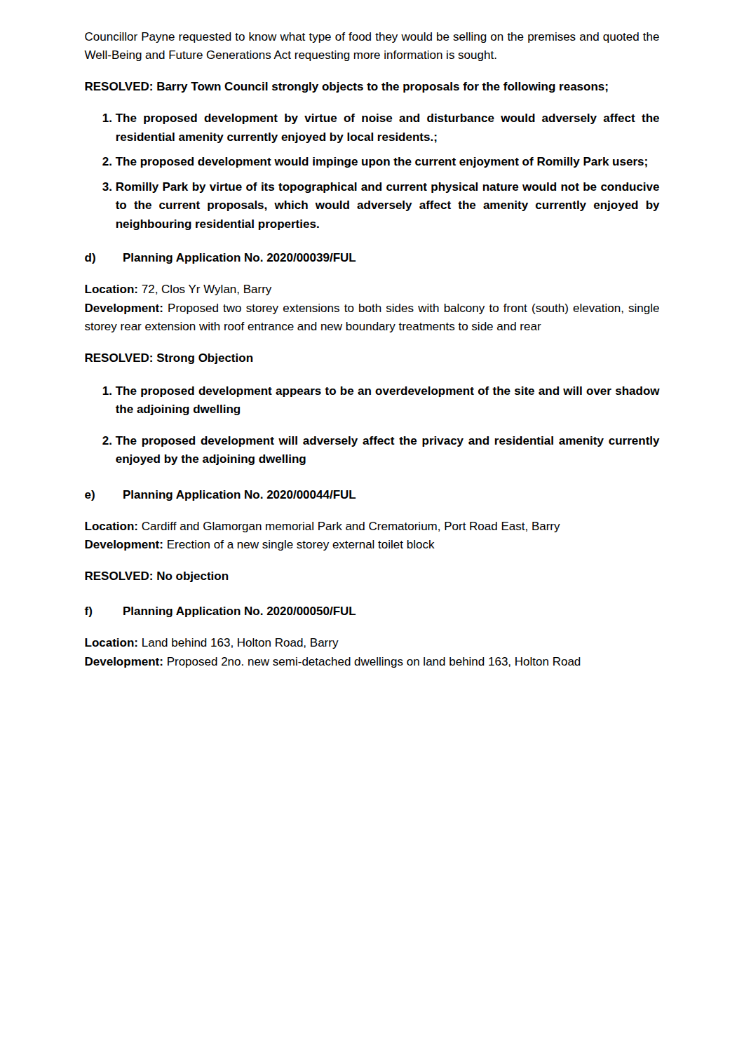Councillor Payne requested to know what type of food they would be selling on the premises and quoted the Well-Being and Future Generations Act requesting more information is sought.
RESOLVED: Barry Town Council strongly objects to the proposals for the following reasons;
The proposed development by virtue of noise and disturbance would adversely affect the residential amenity currently enjoyed by local residents.;
The proposed development would impinge upon the current enjoyment of Romilly Park users;
Romilly Park by virtue of its topographical and current physical nature would not be conducive to the current proposals, which would adversely affect the amenity currently enjoyed by neighbouring residential properties.
d) Planning Application No. 2020/00039/FUL
Location: 72, Clos Yr Wylan, Barry
Development: Proposed two storey extensions to both sides with balcony to front (south) elevation, single storey rear extension with roof entrance and new boundary treatments to side and rear
RESOLVED: Strong Objection
The proposed development appears to be an overdevelopment of the site and will over shadow the adjoining dwelling
The proposed development will adversely affect the privacy and residential amenity currently enjoyed by the adjoining dwelling
e) Planning Application No. 2020/00044/FUL
Location: Cardiff and Glamorgan memorial Park and Crematorium, Port Road East, Barry
Development: Erection of a new single storey external toilet block
RESOLVED: No objection
f) Planning Application No. 2020/00050/FUL
Location: Land behind 163, Holton Road, Barry
Development: Proposed 2no. new semi-detached dwellings on land behind 163, Holton Road